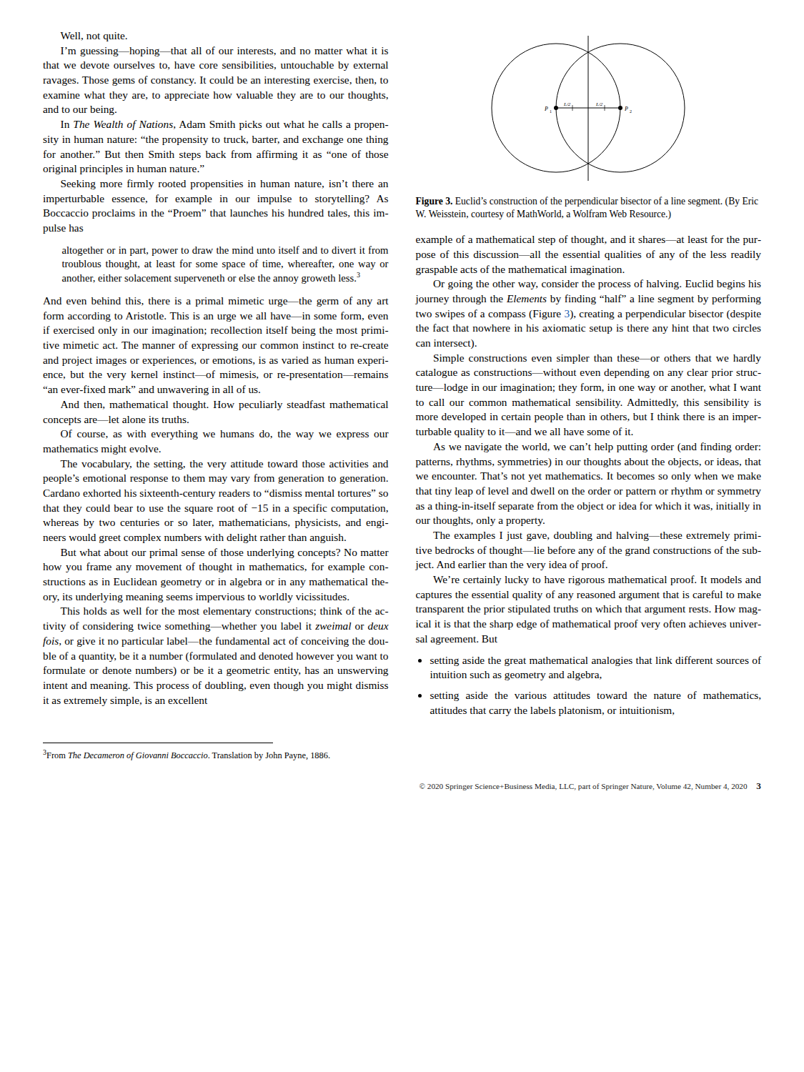Well, not quite.
I’m guessing—hoping—that all of our interests, and no matter what it is that we devote ourselves to, have core sensibilities, untouchable by external ravages. Those gems of constancy. It could be an interesting exercise, then, to examine what they are, to appreciate how valuable they are to our thoughts, and to our being.
In The Wealth of Nations, Adam Smith picks out what he calls a propensity in human nature: “the propensity to truck, barter, and exchange one thing for another.” But then Smith steps back from affirming it as “one of those original principles in human nature.”
Seeking more firmly rooted propensities in human nature, isn’t there an imperturbable essence, for example in our impulse to storytelling? As Boccaccio proclaims in the “Proem” that launches his hundred tales, this impulse has
altogether or in part, power to draw the mind unto itself and to divert it from troublous thought, at least for some space of time, whereafter, one way or another, either solacement superveneth or else the annoy groweth less.3
And even behind this, there is a primal mimetic urge—the germ of any art form according to Aristotle. This is an urge we all have—in some form, even if exercised only in our imagination; recollection itself being the most primitive mimetic act. The manner of expressing our common instinct to re-create and project images or experiences, or emotions, is as varied as human experience, but the very kernel instinct—of mimesis, or re-presentation—remains “an ever-fixed mark” and unwavering in all of us.
And then, mathematical thought. How peculiarly steadfast mathematical concepts are—let alone its truths.
Of course, as with everything we humans do, the way we express our mathematics might evolve.
The vocabulary, the setting, the very attitude toward those activities and people’s emotional response to them may vary from generation to generation. Cardano exhorted his sixteenth-century readers to “dismiss mental tortures” so that they could bear to use the square root of −15 in a specific computation, whereas by two centuries or so later, mathematicians, physicists, and engineers would greet complex numbers with delight rather than anguish.
But what about our primal sense of those underlying concepts? No matter how you frame any movement of thought in mathematics, for example constructions as in Euclidean geometry or in algebra or in any mathematical theory, its underlying meaning seems impervious to worldly vicissitudes.
This holds as well for the most elementary constructions; think of the activity of considering twice something—whether you label it zweimal or deux fois, or give it no particular label—the fundamental act of conceiving the double of a quantity, be it a number (formulated and denoted however you want to formulate or denote numbers) or be it a geometric entity, has an unswerving intent and meaning. This process of doubling, even though you might dismiss it as extremely simple, is an excellent
P 1 P 2 L/2 L/2
Figure 3. Euclid’s construction of the perpendicular bisector of a line segment. (By Eric W. Weisstein, courtesy of MathWorld, a Wolfram Web Resource.)
example of a mathematical step of thought, and it shares—at least for the purpose of this discussion—all the essential qualities of any of the less readily graspable acts of the mathematical imagination.
Or going the other way, consider the process of halving. Euclid begins his journey through the Elements by finding “half” a line segment by performing two swipes of a compass (Figure 3), creating a perpendicular bisector (despite the fact that nowhere in his axiomatic setup is there any hint that two circles can intersect).
Simple constructions even simpler than these—or others that we hardly catalogue as constructions—without even depending on any clear prior structure—lodge in our imagination; they form, in one way or another, what I want to call our common mathematical sensibility. Admittedly, this sensibility is more developed in certain people than in others, but I think there is an imperturbable quality to it—and we all have some of it.
As we navigate the world, we can’t help putting order (and finding order: patterns, rhythms, symmetries) in our thoughts about the objects, or ideas, that we encounter. That’s not yet mathematics. It becomes so only when we make that tiny leap of level and dwell on the order or pattern or rhythm or symmetry as a thing-in-itself separate from the object or idea for which it was, initially in our thoughts, only a property.
The examples I just gave, doubling and halving—these extremely primitive bedrocks of thought—lie before any of the grand constructions of the subject. And earlier than the very idea of proof.
We’re certainly lucky to have rigorous mathematical proof. It models and captures the essential quality of any reasoned argument that is careful to make transparent the prior stipulated truths on which that argument rests. How magical it is that the sharp edge of mathematical proof very often achieves universal agreement. But
setting aside the great mathematical analogies that link different sources of intuition such as geometry and algebra,
setting aside the various attitudes toward the nature of mathematics, attitudes that carry the labels platonism, or intuitionism,
3From The Decameron of Giovanni Boccaccio. Translation by John Payne, 1886.
© 2020 Springer Science+Business Media, LLC, part of Springer Nature, Volume 42, Number 4, 2020 3